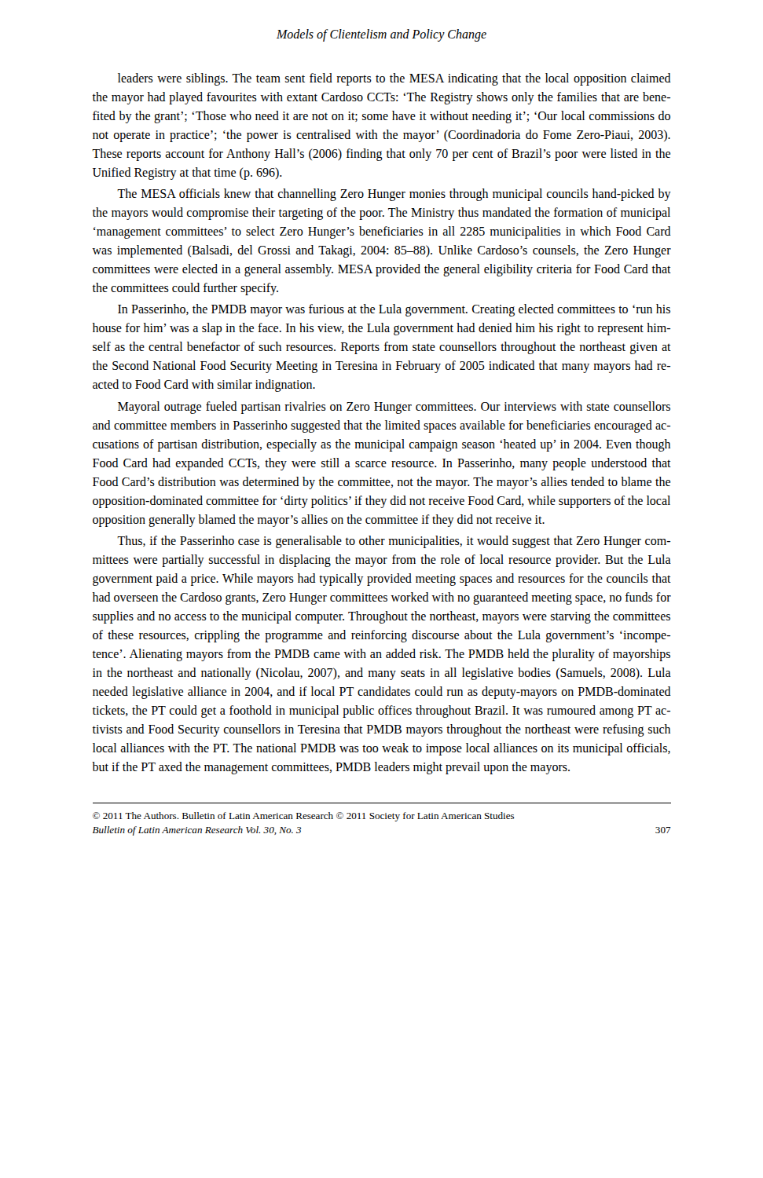Models of Clientelism and Policy Change
leaders were siblings. The team sent field reports to the MESA indicating that the local opposition claimed the mayor had played favourites with extant Cardoso CCTs: ‘The Registry shows only the families that are benefited by the grant’; ‘Those who need it are not on it; some have it without needing it’; ‘Our local commissions do not operate in practice’; ‘the power is centralised with the mayor’ (Coordinadoria do Fome Zero-Piaui, 2003). These reports account for Anthony Hall’s (2006) finding that only 70 per cent of Brazil’s poor were listed in the Unified Registry at that time (p. 696).
The MESA officials knew that channelling Zero Hunger monies through municipal councils hand-picked by the mayors would compromise their targeting of the poor. The Ministry thus mandated the formation of municipal ‘management committees’ to select Zero Hunger’s beneficiaries in all 2285 municipalities in which Food Card was implemented (Balsadi, del Grossi and Takagi, 2004: 85–88). Unlike Cardoso’s counsels, the Zero Hunger committees were elected in a general assembly. MESA provided the general eligibility criteria for Food Card that the committees could further specify.
In Passerinho, the PMDB mayor was furious at the Lula government. Creating elected committees to ‘run his house for him’ was a slap in the face. In his view, the Lula government had denied him his right to represent himself as the central benefactor of such resources. Reports from state counsellors throughout the northeast given at the Second National Food Security Meeting in Teresina in February of 2005 indicated that many mayors had reacted to Food Card with similar indignation.
Mayoral outrage fueled partisan rivalries on Zero Hunger committees. Our interviews with state counsellors and committee members in Passerinho suggested that the limited spaces available for beneficiaries encouraged accusations of partisan distribution, especially as the municipal campaign season ‘heated up’ in 2004. Even though Food Card had expanded CCTs, they were still a scarce resource. In Passerinho, many people understood that Food Card’s distribution was determined by the committee, not the mayor. The mayor’s allies tended to blame the opposition-dominated committee for ‘dirty politics’ if they did not receive Food Card, while supporters of the local opposition generally blamed the mayor’s allies on the committee if they did not receive it.
Thus, if the Passerinho case is generalisable to other municipalities, it would suggest that Zero Hunger committees were partially successful in displacing the mayor from the role of local resource provider. But the Lula government paid a price. While mayors had typically provided meeting spaces and resources for the councils that had overseen the Cardoso grants, Zero Hunger committees worked with no guaranteed meeting space, no funds for supplies and no access to the municipal computer. Throughout the northeast, mayors were starving the committees of these resources, crippling the programme and reinforcing discourse about the Lula government’s ‘incompetence’. Alienating mayors from the PMDB came with an added risk. The PMDB held the plurality of mayorships in the northeast and nationally (Nicolau, 2007), and many seats in all legislative bodies (Samuels, 2008). Lula needed legislative alliance in 2004, and if local PT candidates could run as deputy-mayors on PMDB-dominated tickets, the PT could get a foothold in municipal public offices throughout Brazil. It was rumoured among PT activists and Food Security counsellors in Teresina that PMDB mayors throughout the northeast were refusing such local alliances with the PT. The national PMDB was too weak to impose local alliances on its municipal officials, but if the PT axed the management committees, PMDB leaders might prevail upon the mayors.
© 2011 The Authors. Bulletin of Latin American Research © 2011 Society for Latin American Studies
Bulletin of Latin American Research Vol. 30, No. 3 307